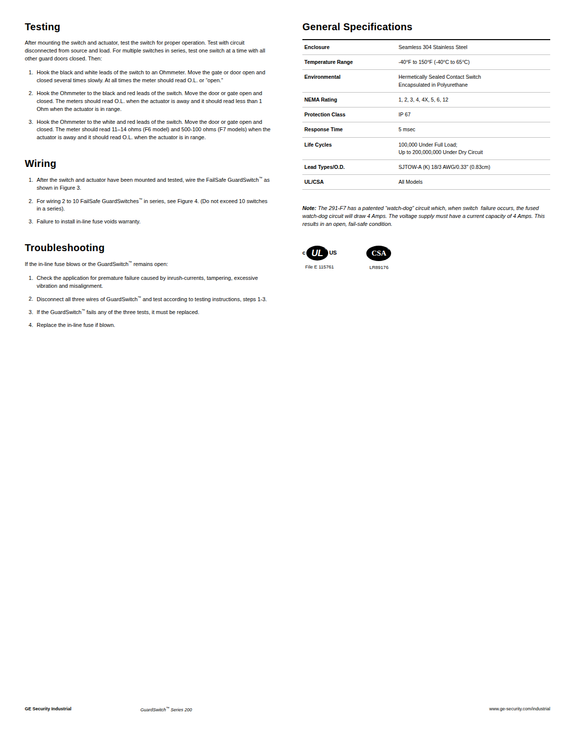Testing
After mounting the switch and actuator, test the switch for proper operation. Test with circuit disconnected from source and load. For multiple switches in series, test one switch at a time with all other guard doors closed. Then:
Hook the black and white leads of the switch to an Ohmmeter. Move the gate or door open and closed several times slowly. At all times the meter should read O.L. or “open.”
Hook the Ohmmeter to the black and red leads of the switch. Move the door or gate open and closed. The meters should read O.L. when the actuator is away and it should read less than 1 Ohm when the actuator is in range.
Hook the Ohmmeter to the white and red leads of the switch. Move the door or gate open and closed. The meter should read 11–14 ohms (F6 model) and 500-100 ohms (F7 models) when the actuator is away and it should read O.L. when the actuator is in range.
Wiring
After the switch and actuator have been mounted and tested, wire the FailSafe GuardSwitch™ as shown in Figure 3.
For wiring 2 to 10 FailSafe GuardSwitches™ in series, see Figure 4. (Do not exceed 10 switches in a series).
Failure to install in-line fuse voids warranty.
Troubleshooting
If the in-line fuse blows or the GuardSwitch™ remains open:
Check the application for premature failure caused by inrush-currents, tampering, excessive vibration and misalignment.
Disconnect all three wires of GuardSwitch™ and test according to testing instructions, steps 1-3.
If the GuardSwitch™ fails any of the three tests, it must be replaced.
Replace the in-line fuse if blown.
General Specifications
| Enclosure | Seamless 304 Stainless Steel |
| Temperature Range | -40°F to 150°F (-40°C to 65°C) |
| Environmental | Hermetically Sealed Contact Switch Encapsulated in Polyurethane |
| NEMA Rating | 1, 2, 3, 4, 4X, 5, 6, 12 |
| Protection Class | IP 67 |
| Response Time | 5 msec |
| Life Cycles | 100,000 Under Full Load; Up to 200,000,000 Under Dry Circuit |
| Lead Types/O.D. | SJTOW-A (K) 18/3 AWG/0.33" (0.83cm) |
| UL/CSA | All Models |
Note: The 291-F7 has a patented “watch-dog” circuit which, when switch failure occurs, the fused watch-dog circuit will draw 4 Amps. The voltage supply must have a current capacity of 4 Amps. This results in an open, fail-safe condition.
c UL® US
File E 115761
CSA®
LR89176
GE Security Industrial
GuardSwitch™ Series 200
www.ge-security.com/industrial